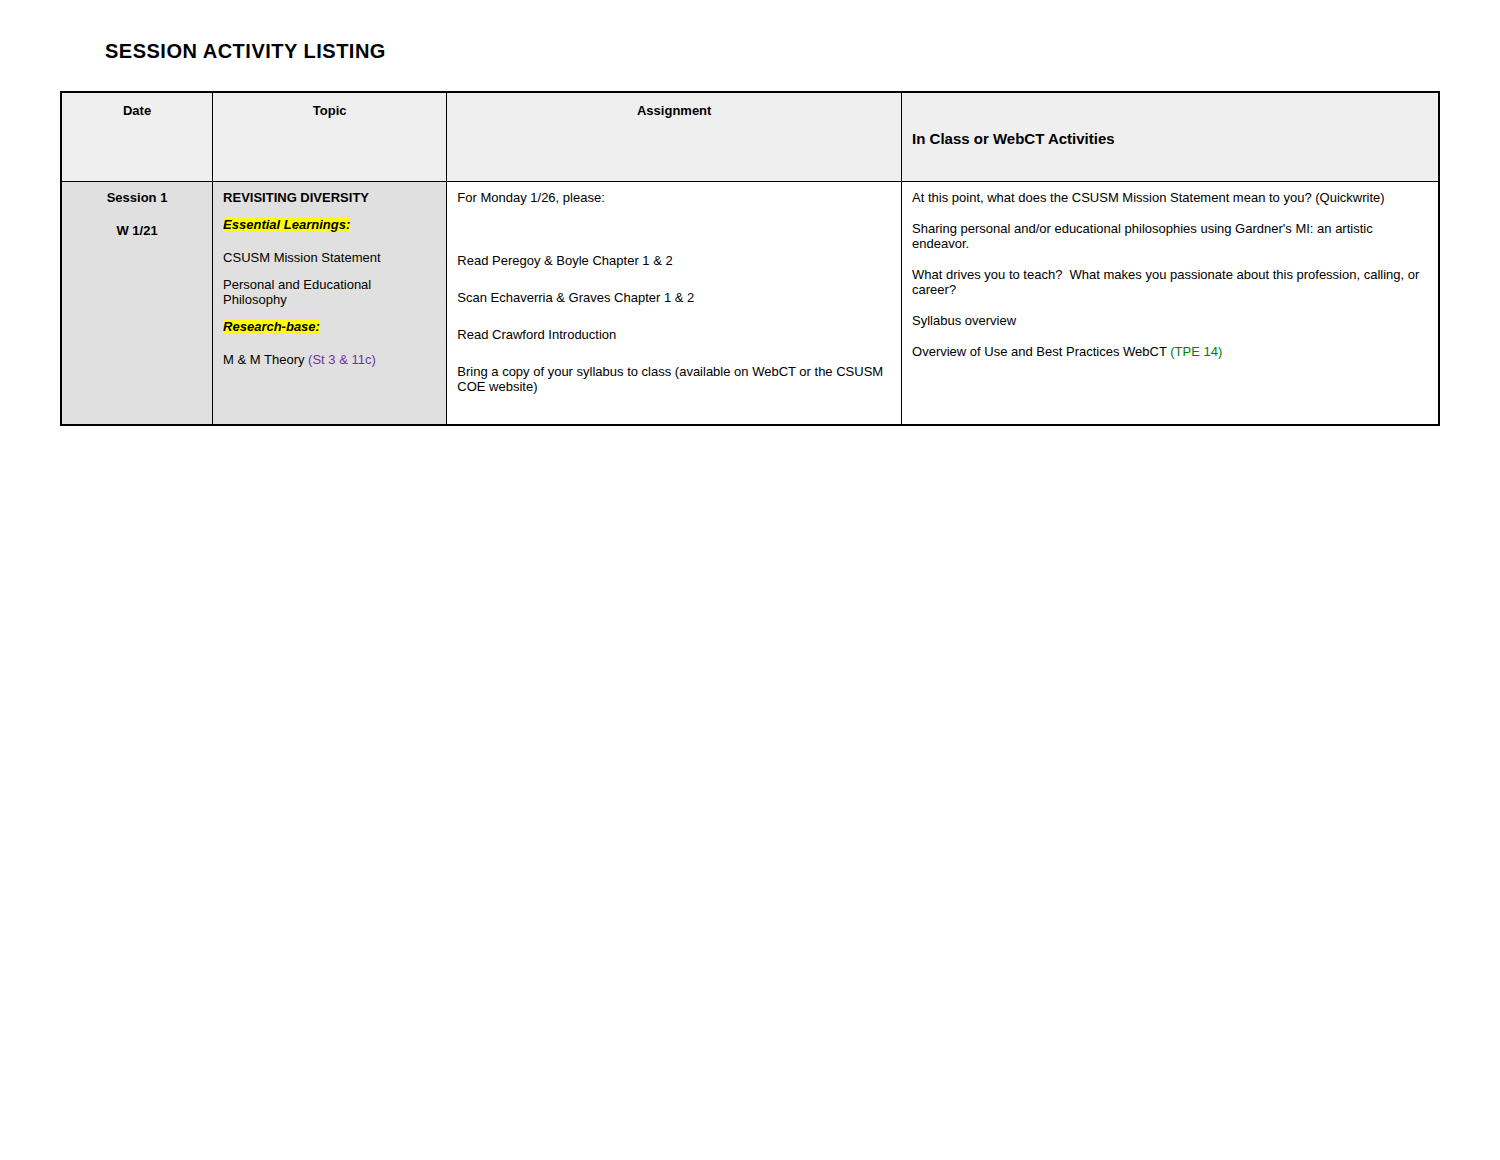SESSION ACTIVITY LISTING
| Date | Topic | Assignment | In Class or WebCT Activities |
| --- | --- | --- | --- |
| Session 1 W 1/21 | REVISITING DIVERSITY Essential Learnings: CSUSM Mission Statement Personal and Educational Philosophy Research-base: M & M Theory (St 3 & 11c) | For Monday 1/26, please: Read Peregoy & Boyle Chapter 1 & 2 Scan Echaverria & Graves Chapter 1 & 2 Read Crawford Introduction Bring a copy of your syllabus to class (available on WebCT or the CSUSM COE website) | At this point, what does the CSUSM Mission Statement mean to you? (Quickwrite) Sharing personal and/or educational philosophies using Gardner's MI: an artistic endeavor. What drives you to teach? What makes you passionate about this profession, calling, or career? Syllabus overview Overview of Use and Best Practices WebCT (TPE 14) |